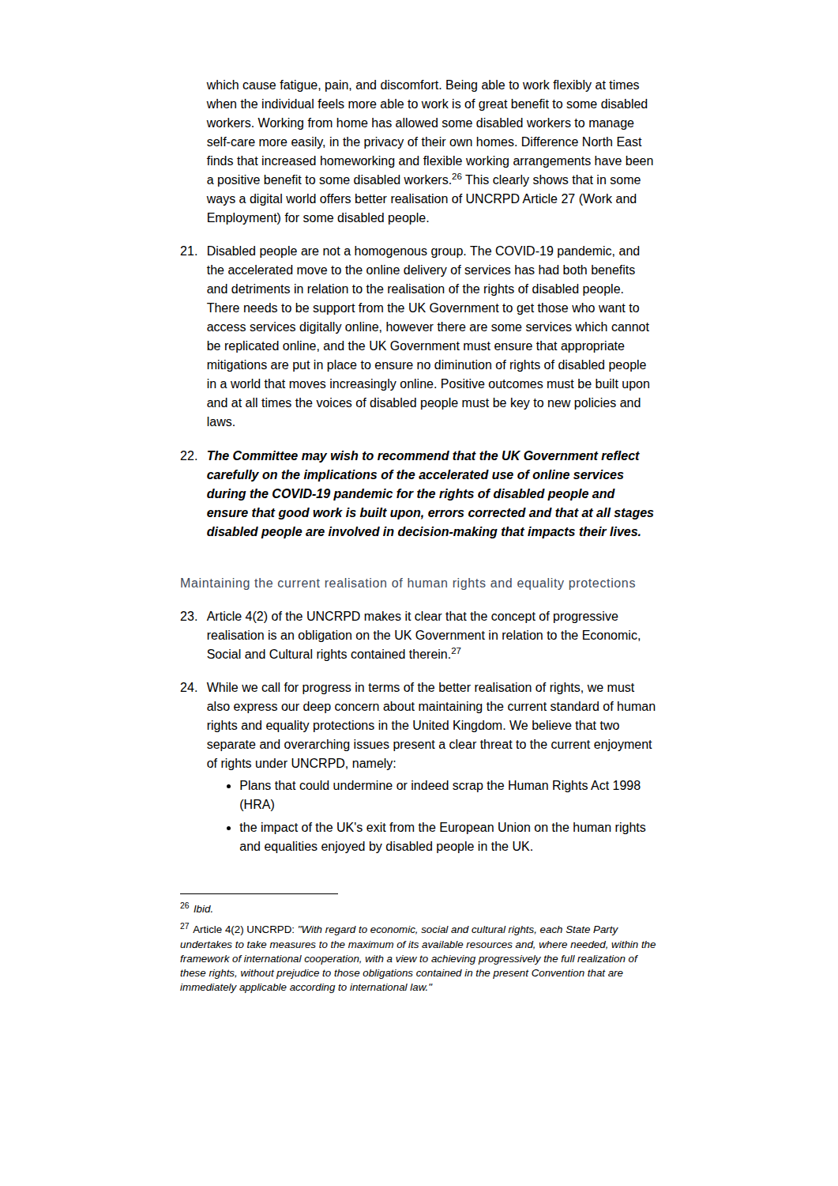which cause fatigue, pain, and discomfort. Being able to work flexibly at times when the individual feels more able to work is of great benefit to some disabled workers. Working from home has allowed some disabled workers to manage self-care more easily, in the privacy of their own homes. Difference North East finds that increased homeworking and flexible working arrangements have been a positive benefit to some disabled workers.26 This clearly shows that in some ways a digital world offers better realisation of UNCRPD Article 27 (Work and Employment) for some disabled people.
21. Disabled people are not a homogenous group. The COVID-19 pandemic, and the accelerated move to the online delivery of services has had both benefits and detriments in relation to the realisation of the rights of disabled people. There needs to be support from the UK Government to get those who want to access services digitally online, however there are some services which cannot be replicated online, and the UK Government must ensure that appropriate mitigations are put in place to ensure no diminution of rights of disabled people in a world that moves increasingly online. Positive outcomes must be built upon and at all times the voices of disabled people must be key to new policies and laws.
22. The Committee may wish to recommend that the UK Government reflect carefully on the implications of the accelerated use of online services during the COVID-19 pandemic for the rights of disabled people and ensure that good work is built upon, errors corrected and that at all stages disabled people are involved in decision-making that impacts their lives.
Maintaining the current realisation of human rights and equality protections
23. Article 4(2) of the UNCRPD makes it clear that the concept of progressive realisation is an obligation on the UK Government in relation to the Economic, Social and Cultural rights contained therein.27
24. While we call for progress in terms of the better realisation of rights, we must also express our deep concern about maintaining the current standard of human rights and equality protections in the United Kingdom. We believe that two separate and overarching issues present a clear threat to the current enjoyment of rights under UNCRPD, namely:
Plans that could undermine or indeed scrap the Human Rights Act 1998 (HRA)
the impact of the UK's exit from the European Union on the human rights and equalities enjoyed by disabled people in the UK.
26 Ibid.
27 Article 4(2) UNCRPD: "With regard to economic, social and cultural rights, each State Party undertakes to take measures to the maximum of its available resources and, where needed, within the framework of international cooperation, with a view to achieving progressively the full realization of these rights, without prejudice to those obligations contained in the present Convention that are immediately applicable according to international law."